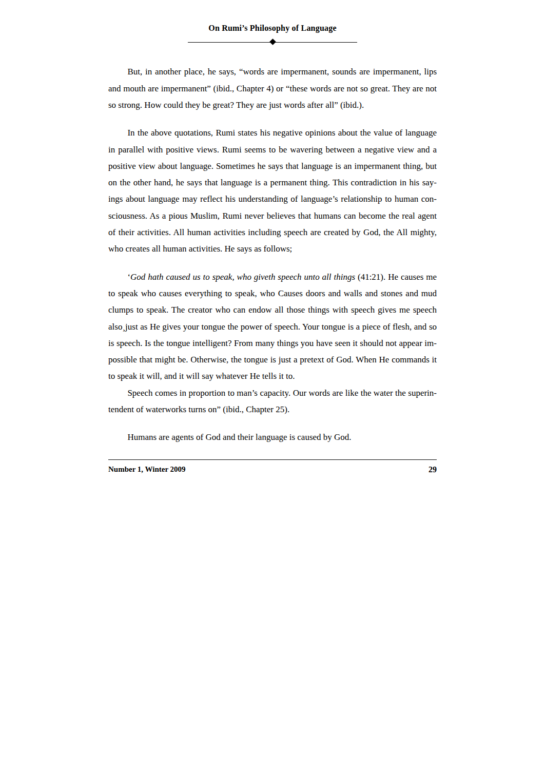On Rumi’s Philosophy of Language
But, in another place, he says, “words are impermanent, sounds are impermanent, lips and mouth are impermanent” (ibid., Chapter 4) or “these words are not so great. They are not so strong. How could they be great? They are just words after all” (ibid.).
In the above quotations, Rumi states his negative opinions about the value of language in parallel with positive views. Rumi seems to be wavering between a negative view and a positive view about language. Sometimes he says that language is an impermanent thing, but on the other hand, he says that language is a permanent thing. This contradiction in his sayings about language may reflect his understanding of language’s relationship to human consciousness. As a pious Muslim, Rumi never believes that humans can become the real agent of their activities. All human activities including speech are created by God, the All mighty, who creates all human activities. He says as follows;
‘God hath caused us to speak, who giveth speech unto all things (41:21). He causes me to speak who causes everything to speak, who Causes doors and walls and stones and mud clumps to speak. The creator who can endow all those things with speech gives me speech also¸just as He gives your tongue the power of speech. Your tongue is a piece of flesh, and so is speech. Is the tongue intelligent? From many things you have seen it should not appear impossible that might be. Otherwise, the tongue is just a pretext of God. When He commands it to speak it will, and it will say whatever He tells it to.
Speech comes in proportion to man’s capacity. Our words are like the water the superintendent of waterworks turns on” (ibid., Chapter 25).
Humans are agents of God and their language is caused by God.
Number 1, Winter 2009
29